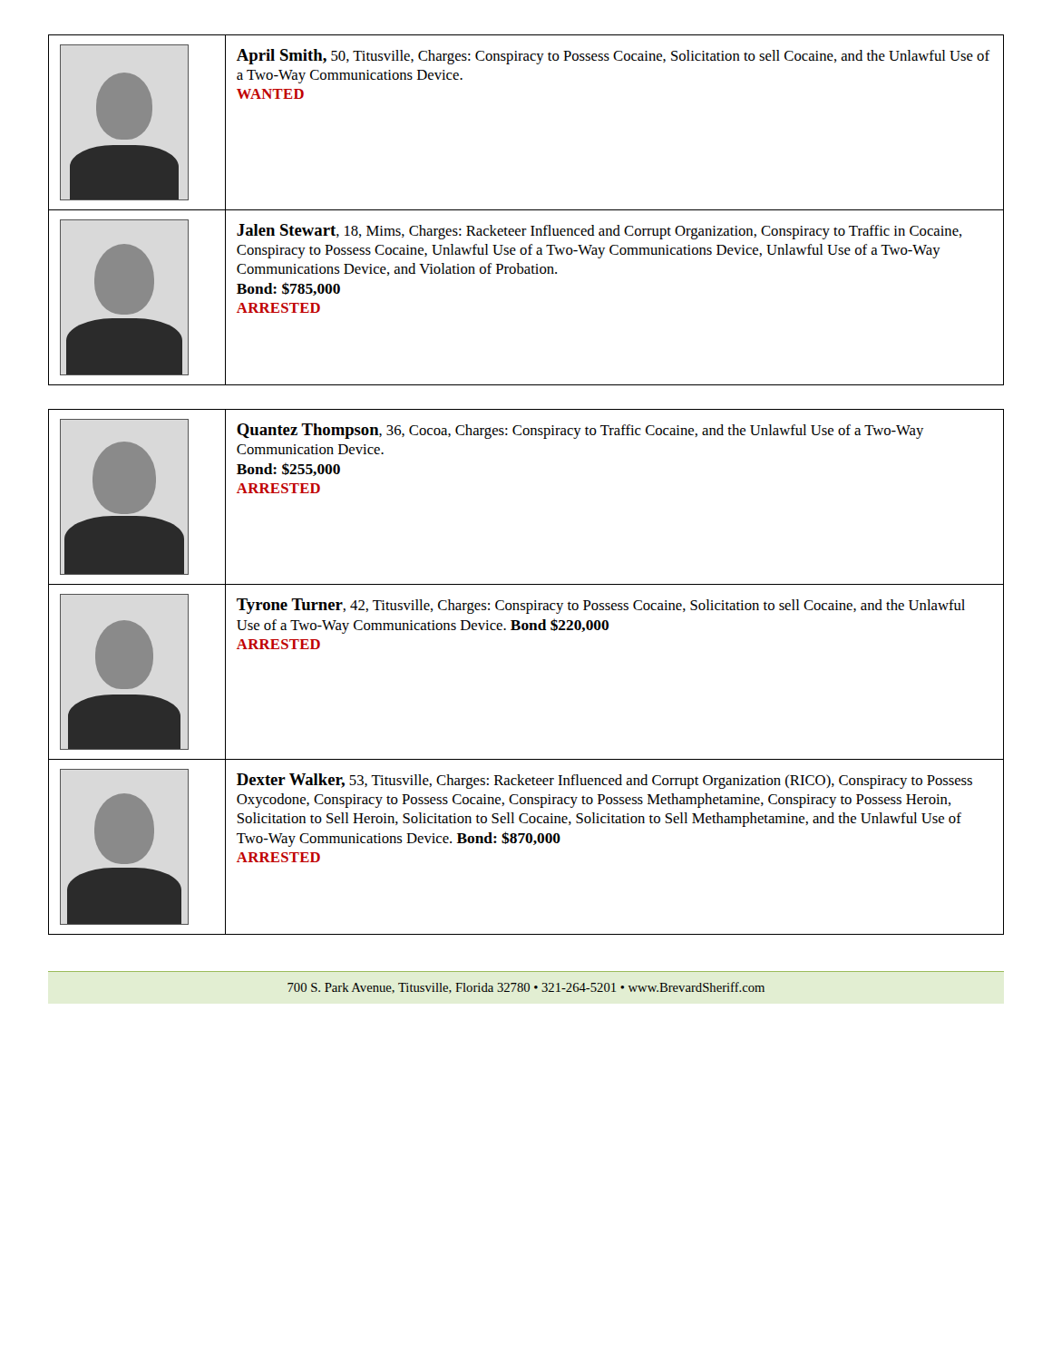| | April Smith, 50, Titusville, Charges: Conspiracy to Possess Cocaine, Solicitation to sell Cocaine, and the Unlawful Use of a Two-Way Communications Device. WANTED |
| | Jalen Stewart , 18, Mims, Charges: Racketeer Influenced and Corrupt Organization, Conspiracy to Traffic in Cocaine, Conspiracy to Possess Cocaine, Unlawful Use of a Two-Way Communications Device, Unlawful Use of a Two-Way Communications Device, and Violation of Probation. Bond: $785,000 ARRESTED |
| | Quantez Thompson , 36, Cocoa, Charges: Conspiracy to Traffic Cocaine, and the Unlawful Use of a Two-Way Communication Device. Bond: $255,000 ARRESTED |
| | Tyrone Turner , 42, Titusville, Charges: Conspiracy to Possess Cocaine, Solicitation to sell Cocaine, and the Unlawful Use of a Two-Way Communications Device. Bond $220,000 ARRESTED |
| | Dexter Walker, 53, Titusville, Charges: Racketeer Influenced and Corrupt Organization (RICO), Conspiracy to Possess Oxycodone, Conspiracy to Possess Cocaine, Conspiracy to Possess Methamphetamine, Conspiracy to Possess Heroin, Solicitation to Sell Heroin, Solicitation to Sell Cocaine, Solicitation to Sell Methamphetamine, and the Unlawful Use of Two-Way Communications Device. Bond: $870,000 ARRESTED |
700 S. Park Avenue, Titusville, Florida 32780 • 321-264-5201 • www.BrevardSheriff.com